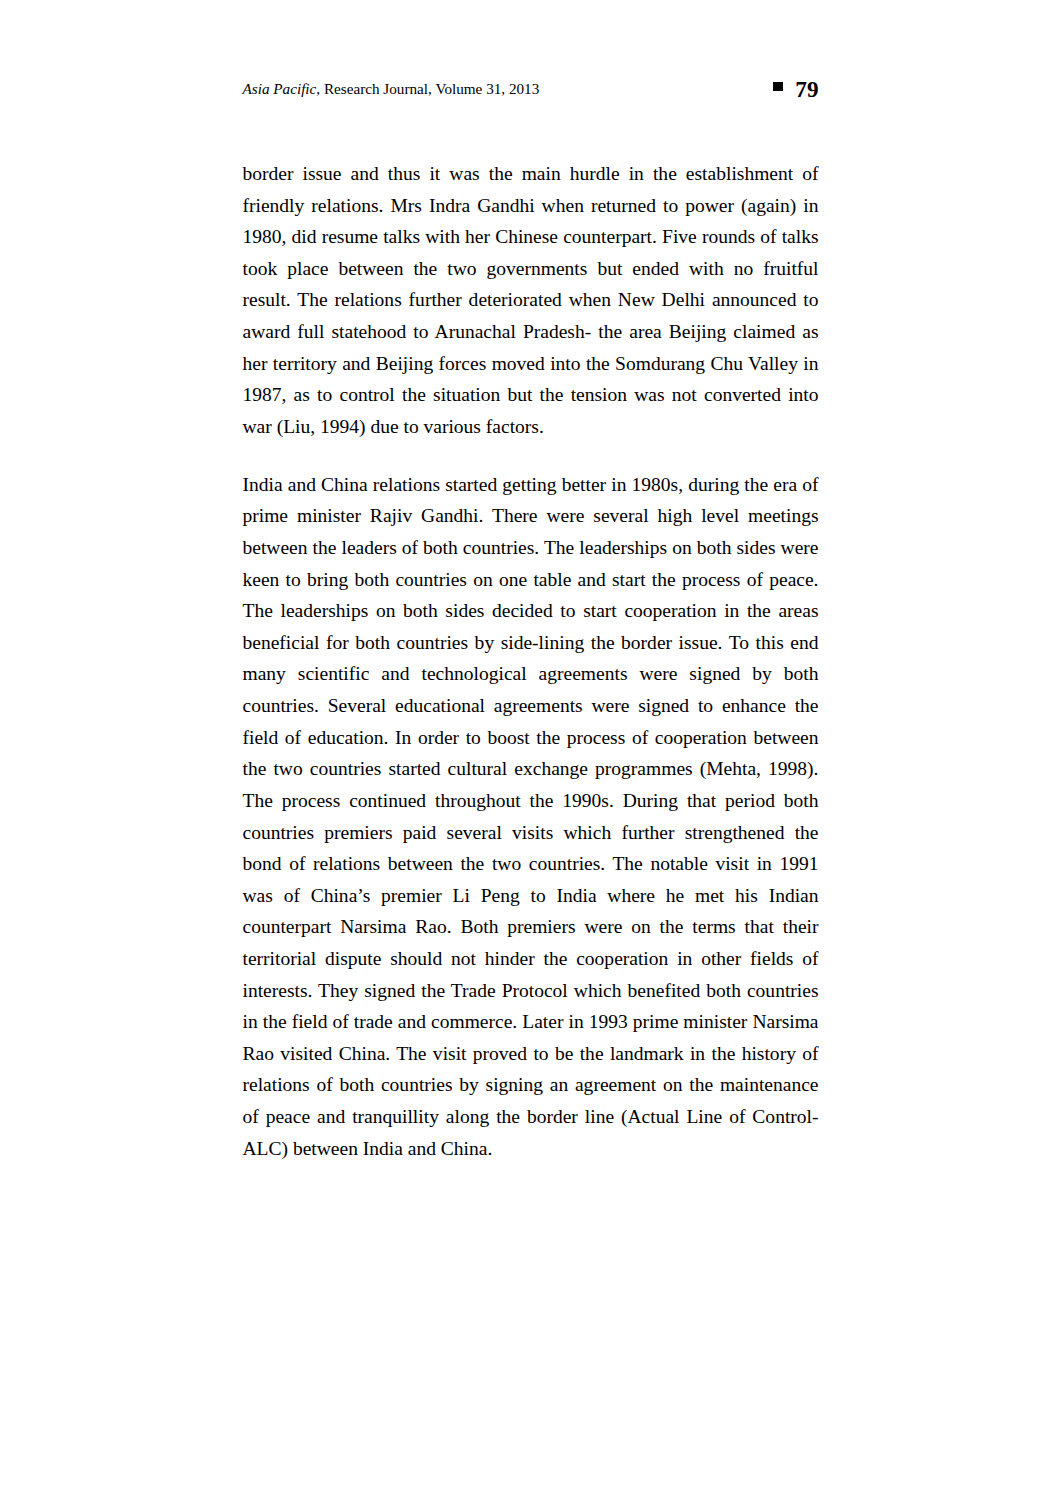Asia Pacific, Research Journal, Volume 31, 2013
79
border issue and thus it was the main hurdle in the establishment of friendly relations. Mrs Indra Gandhi when returned to power (again) in 1980, did resume talks with her Chinese counterpart. Five rounds of talks took place between the two governments but ended with no fruitful result. The relations further deteriorated when New Delhi announced to award full statehood to Arunachal Pradesh- the area Beijing claimed as her territory and Beijing forces moved into the Somdurang Chu Valley in 1987, as to control the situation but the tension was not converted into war (Liu, 1994) due to various factors.
India and China relations started getting better in 1980s, during the era of prime minister Rajiv Gandhi. There were several high level meetings between the leaders of both countries. The leaderships on both sides were keen to bring both countries on one table and start the process of peace. The leaderships on both sides decided to start cooperation in the areas beneficial for both countries by side-lining the border issue. To this end many scientific and technological agreements were signed by both countries. Several educational agreements were signed to enhance the field of education. In order to boost the process of cooperation between the two countries started cultural exchange programmes (Mehta, 1998). The process continued throughout the 1990s. During that period both countries premiers paid several visits which further strengthened the bond of relations between the two countries. The notable visit in 1991 was of China’s premier Li Peng to India where he met his Indian counterpart Narsima Rao. Both premiers were on the terms that their territorial dispute should not hinder the cooperation in other fields of interests. They signed the Trade Protocol which benefited both countries in the field of trade and commerce. Later in 1993 prime minister Narsima Rao visited China. The visit proved to be the landmark in the history of relations of both countries by signing an agreement on the maintenance of peace and tranquillity along the border line (Actual Line of Control- ALC) between India and China.